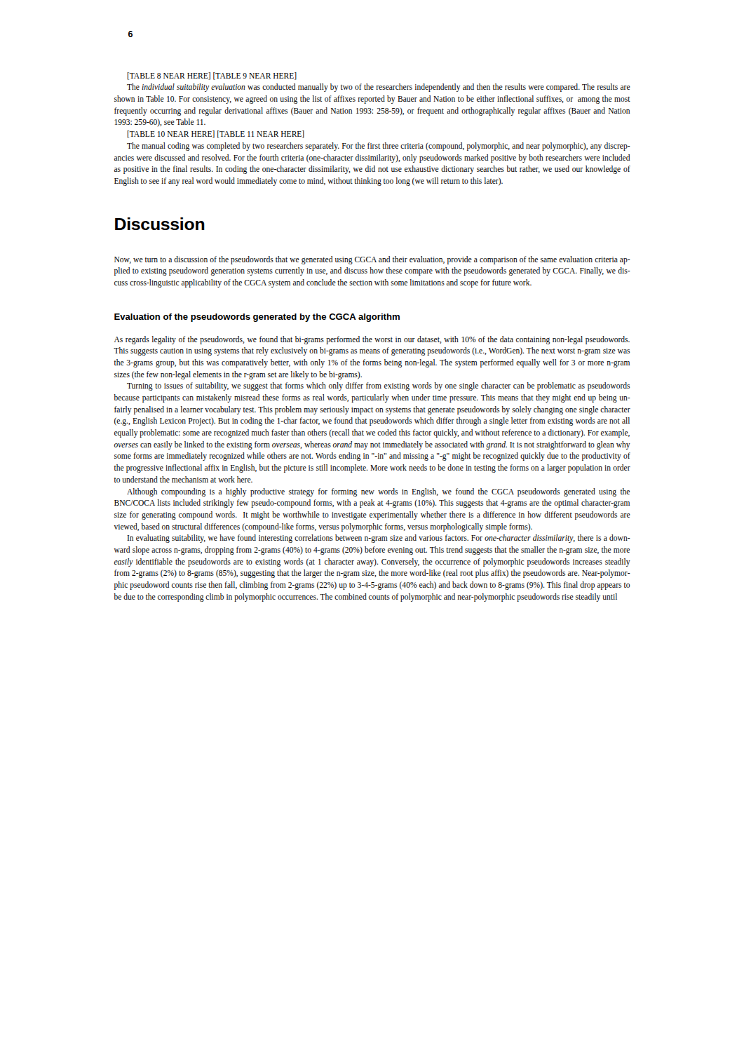6
[TABLE 8 NEAR HERE] [TABLE 9 NEAR HERE]
The individual suitability evaluation was conducted manually by two of the researchers independently and then the results were compared. The results are shown in Table 10. For consistency, we agreed on using the list of affixes reported by Bauer and Nation to be either inflectional suffixes, or among the most frequently occurring and regular derivational affixes (Bauer and Nation 1993: 258-59), or frequent and orthographically regular affixes (Bauer and Nation 1993: 259-60), see Table 11.
[TABLE 10 NEAR HERE] [TABLE 11 NEAR HERE]
The manual coding was completed by two researchers separately. For the first three criteria (compound, polymorphic, and near polymorphic), any discrepancies were discussed and resolved. For the fourth criteria (one-character dissimilarity), only pseudowords marked positive by both researchers were included as positive in the final results. In coding the one-character dissimilarity, we did not use exhaustive dictionary searches but rather, we used our knowledge of English to see if any real word would immediately come to mind, without thinking too long (we will return to this later).
Discussion
Now, we turn to a discussion of the pseudowords that we generated using CGCA and their evaluation, provide a comparison of the same evaluation criteria applied to existing pseudoword generation systems currently in use, and discuss how these compare with the pseudowords generated by CGCA. Finally, we discuss cross-linguistic applicability of the CGCA system and conclude the section with some limitations and scope for future work.
Evaluation of the pseudowords generated by the CGCA algorithm
As regards legality of the pseudowords, we found that bi-grams performed the worst in our dataset, with 10% of the data containing non-legal pseudowords. This suggests caution in using systems that rely exclusively on bi-grams as means of generating pseudowords (i.e., WordGen). The next worst n-gram size was the 3-grams group, but this was comparatively better, with only 1% of the forms being non-legal. The system performed equally well for 3 or more n-gram sizes (the few non-legal elements in the r-gram set are likely to be bi-grams).
Turning to issues of suitability, we suggest that forms which only differ from existing words by one single character can be problematic as pseudowords because participants can mistakenly misread these forms as real words, particularly when under time pressure. This means that they might end up being unfairly penalised in a learner vocabulary test. This problem may seriously impact on systems that generate pseudowords by solely changing one single character (e.g., English Lexicon Project). But in coding the 1-char factor, we found that pseudowords which differ through a single letter from existing words are not all equally problematic: some are recognized much faster than others (recall that we coded this factor quickly, and without reference to a dictionary). For example, overses can easily be linked to the existing form overseas, whereas orand may not immediately be associated with grand. It is not straightforward to glean why some forms are immediately recognized while others are not. Words ending in "-in" and missing a "-g" might be recognized quickly due to the productivity of the progressive inflectional affix in English, but the picture is still incomplete. More work needs to be done in testing the forms on a larger population in order to understand the mechanism at work here.
Although compounding is a highly productive strategy for forming new words in English, we found the CGCA pseudowords generated using the BNC/COCA lists included strikingly few pseudo-compound forms, with a peak at 4-grams (10%). This suggests that 4-grams are the optimal character-gram size for generating compound words. It might be worthwhile to investigate experimentally whether there is a difference in how different pseudowords are viewed, based on structural differences (compound-like forms, versus polymorphic forms, versus morphologically simple forms).
In evaluating suitability, we have found interesting correlations between n-gram size and various factors. For one-character dissimilarity, there is a downward slope across n-grams, dropping from 2-grams (40%) to 4-grams (20%) before evening out. This trend suggests that the smaller the n-gram size, the more easily identifiable the pseudowords are to existing words (at 1 character away). Conversely, the occurrence of polymorphic pseudowords increases steadily from 2-grams (2%) to 8-grams (85%), suggesting that the larger the n-gram size, the more word-like (real root plus affix) the pseudowords are. Near-polymorphic pseudoword counts rise then fall, climbing from 2-grams (22%) up to 3-4-5-grams (40% each) and back down to 8-grams (9%). This final drop appears to be due to the corresponding climb in polymorphic occurrences. The combined counts of polymorphic and near-polymorphic pseudowords rise steadily until